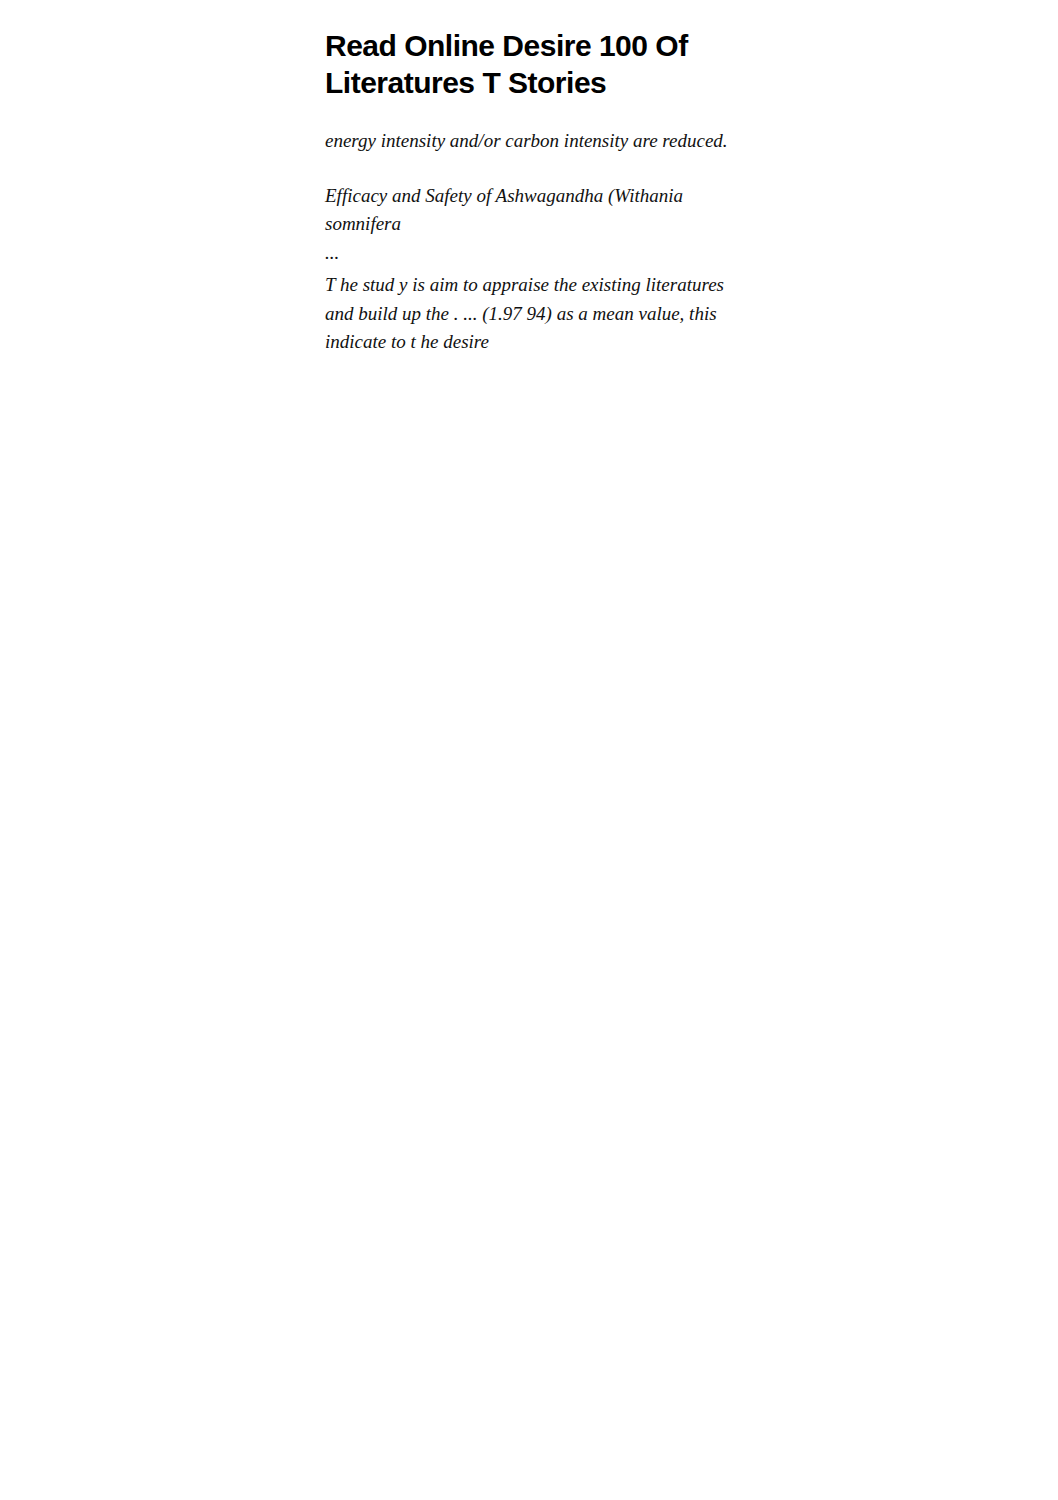Read Online Desire 100 Of Literatures T Stories
energy intensity and/or carbon intensity are reduced.
Efficacy and Safety of Ashwagandha (Withania somnifera...
T he stud y is aim to appraise the existing literatures and build up the . ... (1.97 94) as a mean value, this indicate to t he desire